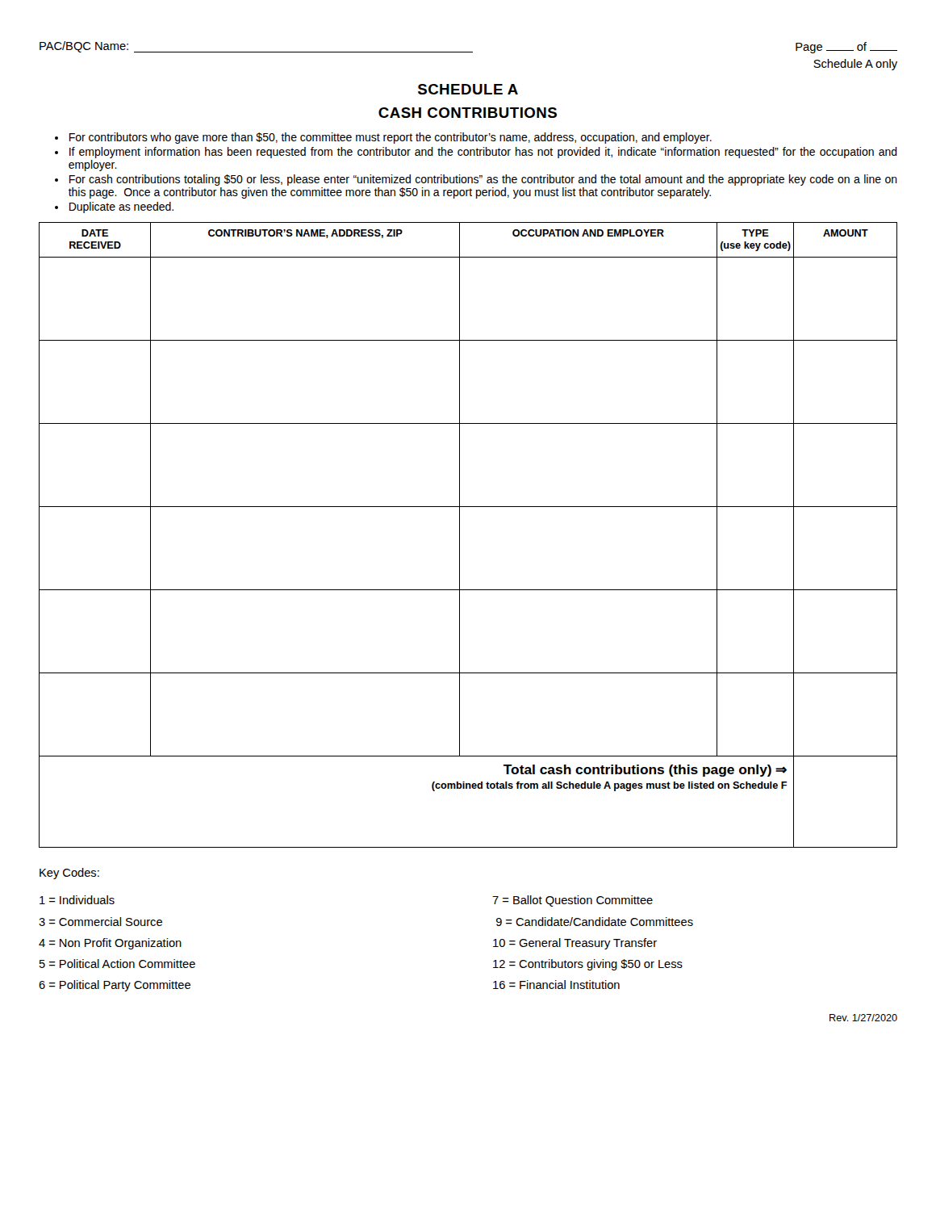PAC/BQC Name:
Page of
Schedule A only
SCHEDULE A
CASH CONTRIBUTIONS
For contributors who gave more than $50, the committee must report the contributor’s name, address, occupation, and employer.
If employment information has been requested from the contributor and the contributor has not provided it, indicate “information requested” for the occupation and employer.
For cash contributions totaling $50 or less, please enter “unitemized contributions” as the contributor and the total amount and the appropriate key code on a line on this page. Once a contributor has given the committee more than $50 in a report period, you must list that contributor separately.
Duplicate as needed.
| DATE RECEIVED | CONTRIBUTOR’S NAME, ADDRESS, ZIP | OCCUPATION AND EMPLOYER | TYPE (use key code) | AMOUNT |
| --- | --- | --- | --- | --- |
| Total cash contributions (this page only) ⇒ (combined totals from all Schedule A pages must be listed on Schedule F | |
Key Codes:
| 1 = Individuals | 7 = Ballot Question Committee |
| 3 = Commercial Source | 9 = Candidate/Candidate Committees |
| 4 = Non Profit Organization | 10 = General Treasury Transfer |
| 5 = Political Action Committee | 12 = Contributors giving $50 or Less |
| 6 = Political Party Committee | 16 = Financial Institution |
Rev. 1/27/2020